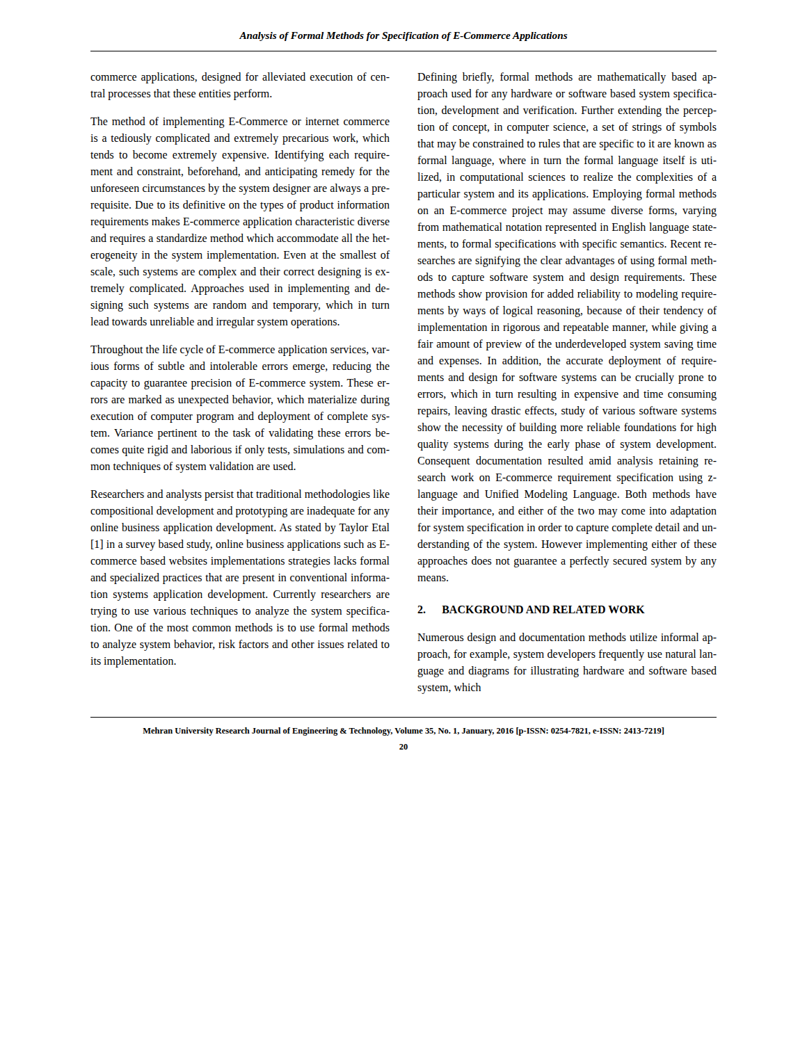Analysis of Formal Methods for Specification of E-Commerce Applications
commerce applications, designed for alleviated execution of central processes that these entities perform.
The method of implementing E-Commerce or internet commerce is a tediously complicated and extremely precarious work, which tends to become extremely expensive. Identifying each requirement and constraint, beforehand, and anticipating remedy for the unforeseen circumstances by the system designer are always a prerequisite. Due to its definitive on the types of product information requirements makes E-commerce application characteristic diverse and requires a standardize method which accommodate all the heterogeneity in the system implementation. Even at the smallest of scale, such systems are complex and their correct designing is extremely complicated. Approaches used in implementing and designing such systems are random and temporary, which in turn lead towards unreliable and irregular system operations.
Throughout the life cycle of E-commerce application services, various forms of subtle and intolerable errors emerge, reducing the capacity to guarantee precision of E-commerce system. These errors are marked as unexpected behavior, which materialize during execution of computer program and deployment of complete system. Variance pertinent to the task of validating these errors becomes quite rigid and laborious if only tests, simulations and common techniques of system validation are used.
Researchers and analysts persist that traditional methodologies like compositional development and prototyping are inadequate for any online business application development. As stated by Taylor Etal [1] in a survey based study, online business applications such as E-commerce based websites implementations strategies lacks formal and specialized practices that are present in conventional information systems application development. Currently researchers are trying to use various techniques to analyze the system specification. One of the most common methods is to use formal methods to analyze system behavior, risk factors and other issues related to its implementation.
Defining briefly, formal methods are mathematically based approach used for any hardware or software based system specification, development and verification. Further extending the perception of concept, in computer science, a set of strings of symbols that may be constrained to rules that are specific to it are known as formal language, where in turn the formal language itself is utilized, in computational sciences to realize the complexities of a particular system and its applications. Employing formal methods on an E-commerce project may assume diverse forms, varying from mathematical notation represented in English language statements, to formal specifications with specific semantics. Recent researches are signifying the clear advantages of using formal methods to capture software system and design requirements. These methods show provision for added reliability to modeling requirements by ways of logical reasoning, because of their tendency of implementation in rigorous and repeatable manner, while giving a fair amount of preview of the underdeveloped system saving time and expenses. In addition, the accurate deployment of requirements and design for software systems can be crucially prone to errors, which in turn resulting in expensive and time consuming repairs, leaving drastic effects, study of various software systems show the necessity of building more reliable foundations for high quality systems during the early phase of system development. Consequent documentation resulted amid analysis retaining research work on E-commerce requirement specification using z-language and Unified Modeling Language. Both methods have their importance, and either of the two may come into adaptation for system specification in order to capture complete detail and understanding of the system. However implementing either of these approaches does not guarantee a perfectly secured system by any means.
2. Background and Related Work
Numerous design and documentation methods utilize informal approach, for example, system developers frequently use natural language and diagrams for illustrating hardware and software based system, which
Mehran University Research Journal of Engineering & Technology, Volume 35, No. 1, January, 2016 [p-ISSN: 0254-7821, e-ISSN: 2413-7219] 20